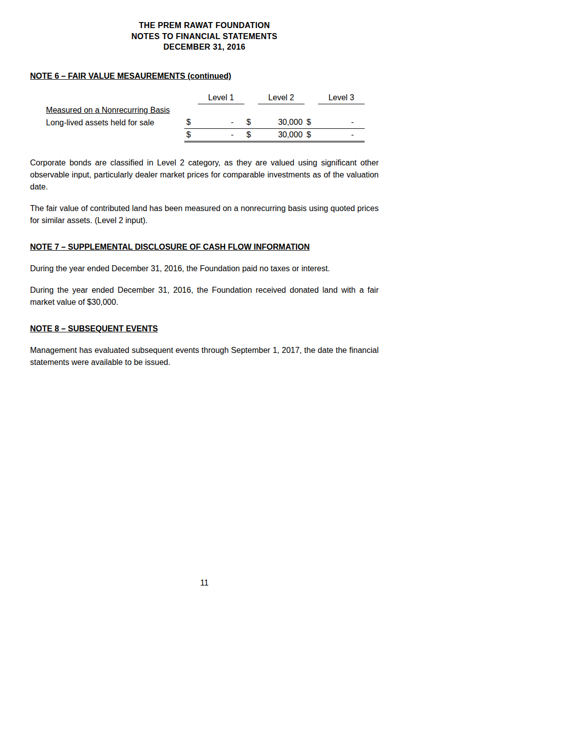THE PREM RAWAT FOUNDATION
NOTES TO FINANCIAL STATEMENTS
DECEMBER 31, 2016
NOTE 6 – FAIR VALUE MESAUREMENTS (continued)
| | | Level 1 | | Level 2 | | Level 3 |
| Measured on a Nonrecurring Basis | | | | | | |
| Long-lived assets held for sale | $ | - | $ | 30,000 | $ | - |
| | $ | - | $ | 30,000 | $ | - |
Corporate bonds are classified in Level 2 category, as they are valued using significant other observable input, particularly dealer market prices for comparable investments as of the valuation date.
The fair value of contributed land has been measured on a nonrecurring basis using quoted prices for similar assets. (Level 2 input).
NOTE 7 – SUPPLEMENTAL DISCLOSURE OF CASH FLOW INFORMATION
During the year ended December 31, 2016, the Foundation paid no taxes or interest.
During the year ended December 31, 2016, the Foundation received donated land with a fair market value of $30,000.
NOTE 8 – SUBSEQUENT EVENTS
Management has evaluated subsequent events through September 1, 2017, the date the financial statements were available to be issued.
11